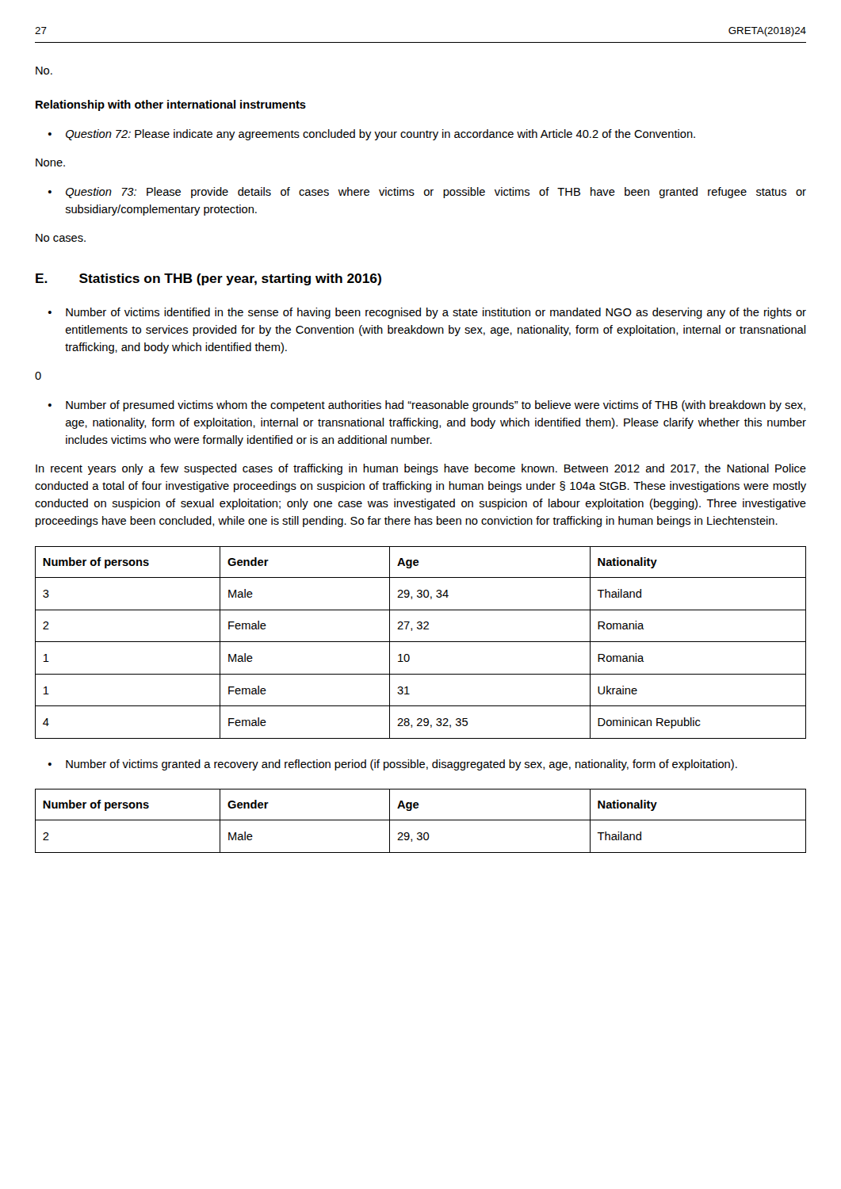27 GRETA(2018)24
No.
Relationship with other international instruments
Question 72: Please indicate any agreements concluded by your country in accordance with Article 40.2 of the Convention.
None.
Question 73: Please provide details of cases where victims or possible victims of THB have been granted refugee status or subsidiary/complementary protection.
No cases.
E. Statistics on THB (per year, starting with 2016)
Number of victims identified in the sense of having been recognised by a state institution or mandated NGO as deserving any of the rights or entitlements to services provided for by the Convention (with breakdown by sex, age, nationality, form of exploitation, internal or transnational trafficking, and body which identified them).
0
Number of presumed victims whom the competent authorities had “reasonable grounds” to believe were victims of THB (with breakdown by sex, age, nationality, form of exploitation, internal or transnational trafficking, and body which identified them). Please clarify whether this number includes victims who were formally identified or is an additional number.
In recent years only a few suspected cases of trafficking in human beings have become known. Between 2012 and 2017, the National Police conducted a total of four investigative proceedings on suspicion of trafficking in human beings under § 104a StGB. These investigations were mostly conducted on suspicion of sexual exploitation; only one case was investigated on suspicion of labour exploitation (begging). Three investigative proceedings have been concluded, while one is still pending. So far there has been no conviction for trafficking in human beings in Liechtenstein.
| Number of persons | Gender | Age | Nationality |
| --- | --- | --- | --- |
| 3 | Male | 29, 30, 34 | Thailand |
| 2 | Female | 27, 32 | Romania |
| 1 | Male | 10 | Romania |
| 1 | Female | 31 | Ukraine |
| 4 | Female | 28, 29, 32, 35 | Dominican Republic |
Number of victims granted a recovery and reflection period (if possible, disaggregated by sex, age, nationality, form of exploitation).
| Number of persons | Gender | Age | Nationality |
| --- | --- | --- | --- |
| 2 | Male | 29, 30 | Thailand |